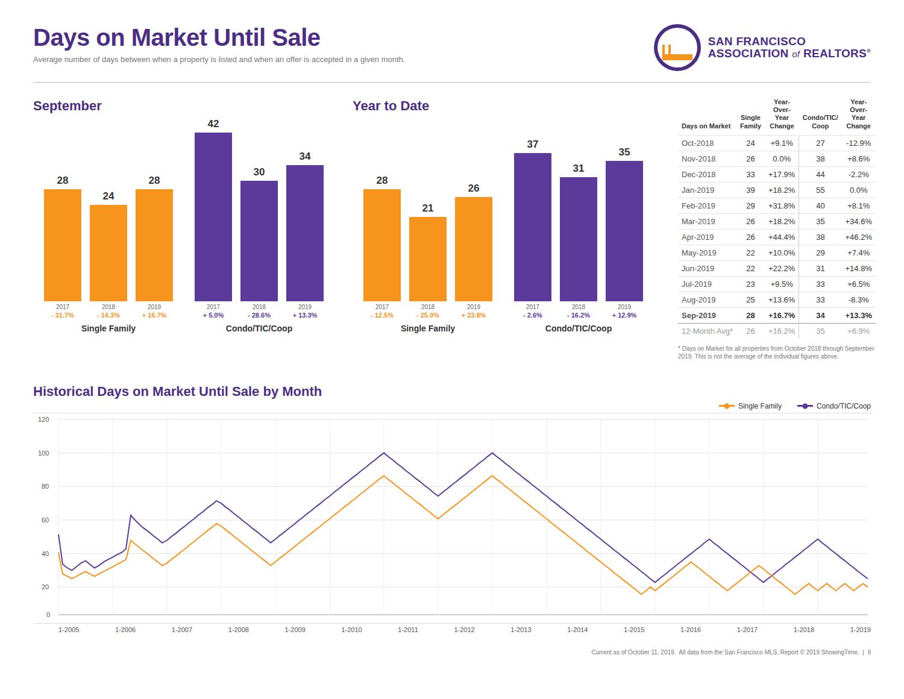Days on Market Until Sale
Average number of days between when a property is listed and when an offer is accepted in a given month.
SAN FRANCISCO
ASSOCIATION of REALTORS®
September
28
2017
- 31.7%
24
2018
- 14.3%
28
2019
+ 16.7%
42
2017
+ 5.0%
30
2018
- 28.6%
34
2019
+ 13.3%
Single Family
Condo/TIC/Coop
Year to Date
28
2017
- 12.5%
21
2018
- 25.0%
26
2019
+ 23.8%
37
2017
- 2.6%
31
2018
- 16.2%
35
2019
+ 12.9%
Single Family
Condo/TIC/Coop
| Days on Market | Single Family | Year-Over-Year Change | Condo/TIC/ Coop | Year-Over-Year Change |
| --- | --- | --- | --- | --- |
| Oct-2018 | 24 | +9.1% | 27 | -12.9% |
| Nov-2018 | 26 | 0.0% | 38 | +8.6% |
| Dec-2018 | 33 | +17.9% | 44 | -2.2% |
| Jan-2019 | 39 | +18.2% | 55 | 0.0% |
| Feb-2019 | 29 | +31.8% | 40 | +8.1% |
| Mar-2019 | 26 | +18.2% | 35 | +34.6% |
| Apr-2019 | 26 | +44.4% | 38 | +46.2% |
| May-2019 | 22 | +10.0% | 29 | +7.4% |
| Jun-2019 | 22 | +22.2% | 31 | +14.8% |
| Jul-2019 | 23 | +9.5% | 33 | +6.5% |
| Aug-2019 | 25 | +13.6% | 33 | -8.3% |
| Sep-2019 | 28 | +16.7% | 34 | +13.3% |
| 12-Month Avg* | 26 | +16.2% | 35 | +6.9% |
* Days on Market for all properties from October 2018 through September 2019. This is not the average of the individual figures above.
Historical Days on Market Until Sale by Month
Single Family Condo/TIC/Coop
120 100 80 60 40 20 0
1-20051-20061-20071-20081-2009 1-20101-20111-20121-20131-2014 1-20151-20161-20171-20181-2019
Current as of October 11, 2019. All data from the San Francisco MLS. Report © 2019 ShowingTime. | 9